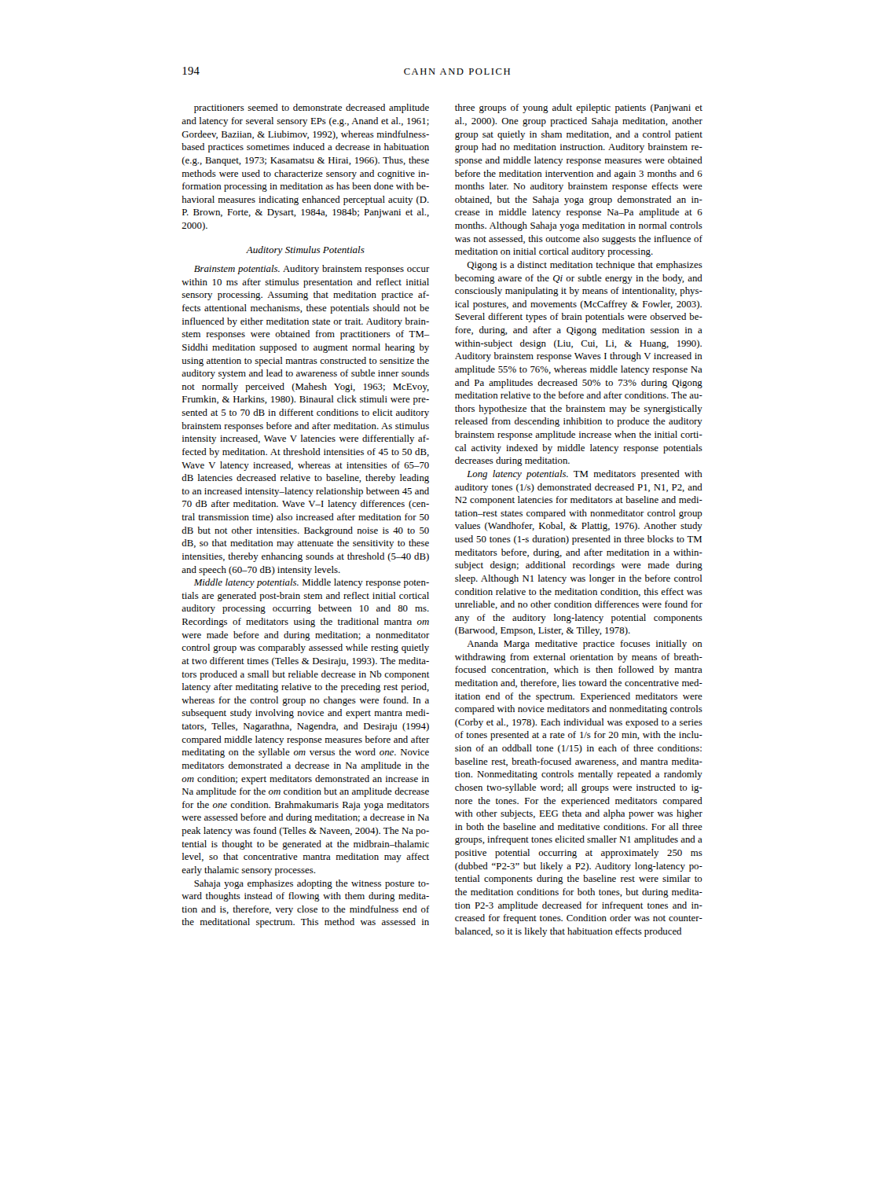194 Cahn and Polich
practitioners seemed to demonstrate decreased amplitude and latency for several sensory EPs (e.g., Anand et al., 1961; Gordeev, Baziian, & Liubimov, 1992), whereas mindfulness-based practices sometimes induced a decrease in habituation (e.g., Banquet, 1973; Kasamatsu & Hirai, 1966). Thus, these methods were used to characterize sensory and cognitive information processing in meditation as has been done with behavioral measures indicating enhanced perceptual acuity (D. P. Brown, Forte, & Dysart, 1984a, 1984b; Panjwani et al., 2000).
Auditory Stimulus Potentials
Brainstem potentials. Auditory brainstem responses occur within 10 ms after stimulus presentation and reflect initial sensory processing. Assuming that meditation practice affects attentional mechanisms, these potentials should not be influenced by either meditation state or trait. Auditory brainstem responses were obtained from practitioners of TM–Siddhi meditation supposed to augment normal hearing by using attention to special mantras constructed to sensitize the auditory system and lead to awareness of subtle inner sounds not normally perceived (Mahesh Yogi, 1963; McEvoy, Frumkin, & Harkins, 1980). Binaural click stimuli were presented at 5 to 70 dB in different conditions to elicit auditory brainstem responses before and after meditation. As stimulus intensity increased, Wave V latencies were differentially affected by meditation. At threshold intensities of 45 to 50 dB, Wave V latency increased, whereas at intensities of 65–70 dB latencies decreased relative to baseline, thereby leading to an increased intensity–latency relationship between 45 and 70 dB after meditation. Wave V–I latency differences (central transmission time) also increased after meditation for 50 dB but not other intensities. Background noise is 40 to 50 dB, so that meditation may attenuate the sensitivity to these intensities, thereby enhancing sounds at threshold (5–40 dB) and speech (60–70 dB) intensity levels.
Middle latency potentials. Middle latency response potentials are generated post-brain stem and reflect initial cortical auditory processing occurring between 10 and 80 ms. Recordings of meditators using the traditional mantra om were made before and during meditation; a nonmeditator control group was comparably assessed while resting quietly at two different times (Telles & Desiraju, 1993). The meditators produced a small but reliable decrease in Nb component latency after meditating relative to the preceding rest period, whereas for the control group no changes were found. In a subsequent study involving novice and expert mantra meditators, Telles, Nagarathna, Nagendra, and Desiraju (1994) compared middle latency response measures before and after meditating on the syllable om versus the word one. Novice meditators demonstrated a decrease in Na amplitude in the om condition; expert meditators demonstrated an increase in Na amplitude for the om condition but an amplitude decrease for the one condition. Brahmakumaris Raja yoga meditators were assessed before and during meditation; a decrease in Na peak latency was found (Telles & Naveen, 2004). The Na potential is thought to be generated at the midbrain–thalamic level, so that concentrative mantra meditation may affect early thalamic sensory processes.
Sahaja yoga emphasizes adopting the witness posture toward thoughts instead of flowing with them during meditation and is, therefore, very close to the mindfulness end of the meditational spectrum. This method was assessed in three groups of young adult epileptic patients (Panjwani et al., 2000). One group practiced Sahaja meditation, another group sat quietly in sham meditation, and a control patient group had no meditation instruction. Auditory brainstem response and middle latency response measures were obtained before the meditation intervention and again 3 months and 6 months later. No auditory brainstem response effects were obtained, but the Sahaja yoga group demonstrated an increase in middle latency response Na–Pa amplitude at 6 months. Although Sahaja yoga meditation in normal controls was not assessed, this outcome also suggests the influence of meditation on initial cortical auditory processing.
Qigong is a distinct meditation technique that emphasizes becoming aware of the Qi or subtle energy in the body, and consciously manipulating it by means of intentionality, physical postures, and movements (McCaffrey & Fowler, 2003). Several different types of brain potentials were observed before, during, and after a Qigong meditation session in a within-subject design (Liu, Cui, Li, & Huang, 1990). Auditory brainstem response Waves I through V increased in amplitude 55% to 76%, whereas middle latency response Na and Pa amplitudes decreased 50% to 73% during Qigong meditation relative to the before and after conditions. The authors hypothesize that the brainstem may be synergistically released from descending inhibition to produce the auditory brainstem response amplitude increase when the initial cortical activity indexed by middle latency response potentials decreases during meditation.
Long latency potentials. TM meditators presented with auditory tones (1/s) demonstrated decreased P1, N1, P2, and N2 component latencies for meditators at baseline and meditation–rest states compared with nonmeditator control group values (Wandhofer, Kobal, & Plattig, 1976). Another study used 50 tones (1-s duration) presented in three blocks to TM meditators before, during, and after meditation in a within-subject design; additional recordings were made during sleep. Although N1 latency was longer in the before control condition relative to the meditation condition, this effect was unreliable, and no other condition differences were found for any of the auditory long-latency potential components (Barwood, Empson, Lister, & Tilley, 1978).
Ananda Marga meditative practice focuses initially on withdrawing from external orientation by means of breath-focused concentration, which is then followed by mantra meditation and, therefore, lies toward the concentrative meditation end of the spectrum. Experienced meditators were compared with novice meditators and nonmeditating controls (Corby et al., 1978). Each individual was exposed to a series of tones presented at a rate of 1/s for 20 min, with the inclusion of an oddball tone (1/15) in each of three conditions: baseline rest, breath-focused awareness, and mantra meditation. Nonmeditating controls mentally repeated a randomly chosen two-syllable word; all groups were instructed to ignore the tones. For the experienced meditators compared with other subjects, EEG theta and alpha power was higher in both the baseline and meditative conditions. For all three groups, infrequent tones elicited smaller N1 amplitudes and a positive potential occurring at approximately 250 ms (dubbed “P2-3” but likely a P2). Auditory long-latency potential components during the baseline rest were similar to the meditation conditions for both tones, but during meditation P2-3 amplitude decreased for infrequent tones and increased for frequent tones. Condition order was not counterbalanced, so it is likely that habituation effects produced